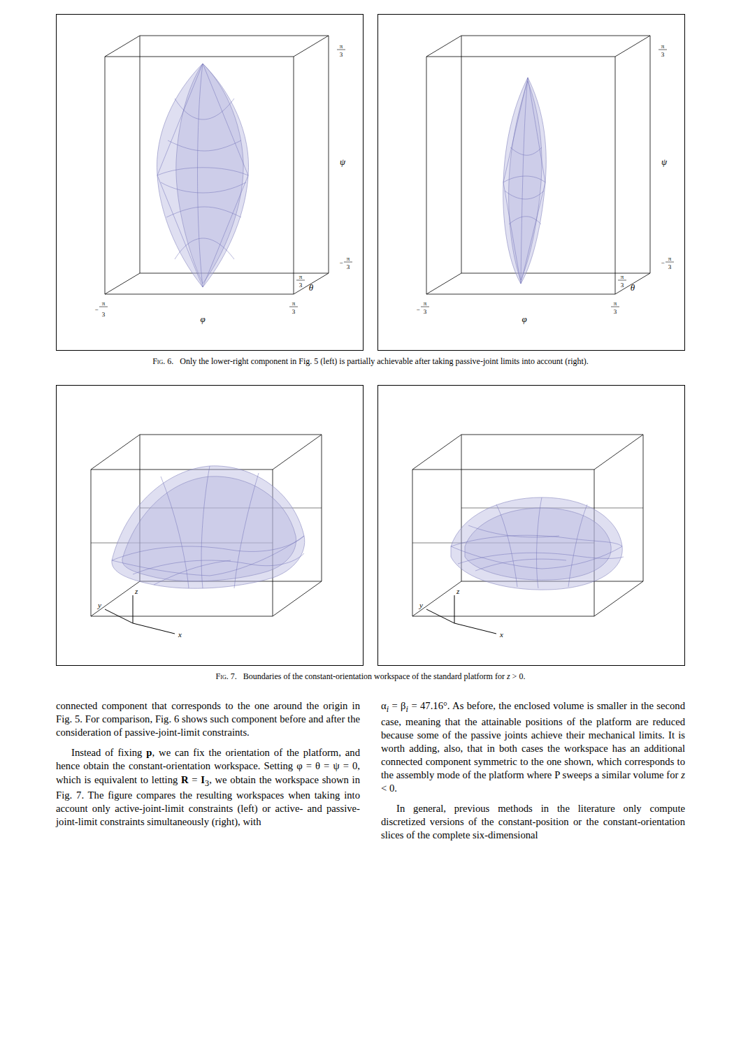φ ψ θ − π 3 π 3 π 3 − π 3 π 3
φ ψ θ − π 3 π 3 π 3 − π 3 π 3
Fig. 6. Only the lower-right component in Fig. 5 (left) is partially achievable after taking passive-joint limits into account (right).
z x y
z x y
Fig. 7. Boundaries of the constant-orientation workspace of the standard platform for z > 0.
connected component that corresponds to the one around the origin in Fig. 5. For comparison, Fig. 6 shows such component before and after the consideration of passive-joint-limit constraints.
Instead of fixing p, we can fix the orientation of the platform, and hence obtain the constant-orientation workspace. Setting φ = θ = ψ = 0, which is equivalent to letting R = I3, we obtain the workspace shown in Fig. 7. The figure compares the resulting workspaces when taking into account only active-joint-limit constraints (left) or active- and passive-joint-limit constraints simultaneously (right), with
αi = βi = 47.16°. As before, the enclosed volume is smaller in the second case, meaning that the attainable positions of the platform are reduced because some of the passive joints achieve their mechanical limits. It is worth adding, also, that in both cases the workspace has an additional connected component symmetric to the one shown, which corresponds to the assembly mode of the platform where P sweeps a similar volume for z < 0.
In general, previous methods in the literature only compute discretized versions of the constant-position or the constant-orientation slices of the complete six-dimensional